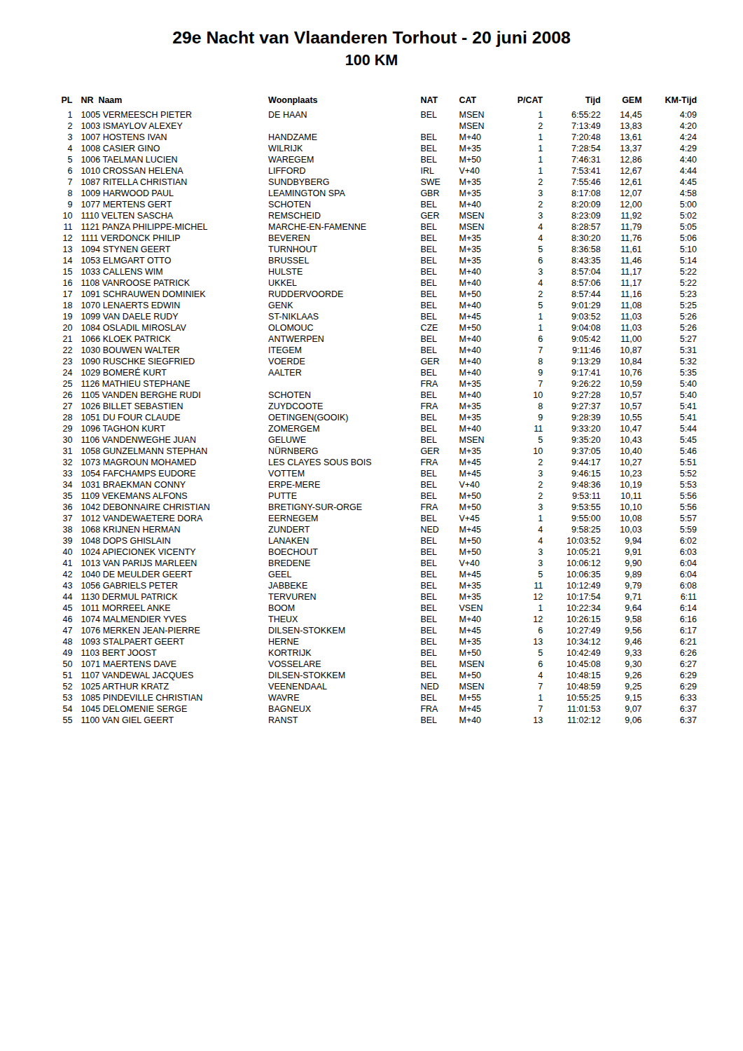29e Nacht van Vlaanderen Torhout - 20 juni 2008
100 KM
| PL | NR Naam | Woonplaats | NAT | CAT | P/CAT | Tijd | GEM | KM-Tijd |
| --- | --- | --- | --- | --- | --- | --- | --- | --- |
| 1 | 1005 VERMEESCH PIETER | DE HAAN | BEL | MSEN | 1 | 6:55:22 | 14,45 | 4:09 |
| 2 | 1003 ISMAYLOV ALEXEY | | | MSEN | 2 | 7:13:49 | 13,83 | 4:20 |
| 3 | 1007 HOSTENS IVAN | HANDZAME | BEL | M+40 | 1 | 7:20:48 | 13,61 | 4:24 |
| 4 | 1008 CASIER GINO | WILRIJK | BEL | M+35 | 1 | 7:28:54 | 13,37 | 4:29 |
| 5 | 1006 TAELMAN LUCIEN | WAREGEM | BEL | M+50 | 1 | 7:46:31 | 12,86 | 4:40 |
| 6 | 1010 CROSSAN HELENA | LIFFORD | IRL | V+40 | 1 | 7:53:41 | 12,67 | 4:44 |
| 7 | 1087 RITELLA CHRISTIAN | SUNDBYBERG | SWE | M+35 | 2 | 7:55:46 | 12,61 | 4:45 |
| 8 | 1009 HARWOOD PAUL | LEAMINGTON SPA | GBR | M+35 | 3 | 8:17:08 | 12,07 | 4:58 |
| 9 | 1077 MERTENS GERT | SCHOTEN | BEL | M+40 | 2 | 8:20:09 | 12,00 | 5:00 |
| 10 | 1110 VELTEN SASCHA | REMSCHEID | GER | MSEN | 3 | 8:23:09 | 11,92 | 5:02 |
| 11 | 1121 PANZA PHILIPPE-MICHEL | MARCHE-EN-FAMENNE | BEL | MSEN | 4 | 8:28:57 | 11,79 | 5:05 |
| 12 | 1111 VERDONCK PHILIP | BEVEREN | BEL | M+35 | 4 | 8:30:20 | 11,76 | 5:06 |
| 13 | 1094 STYNEN GEERT | TURNHOUT | BEL | M+35 | 5 | 8:36:58 | 11,61 | 5:10 |
| 14 | 1053 ELMGART OTTO | BRUSSEL | BEL | M+35 | 6 | 8:43:35 | 11,46 | 5:14 |
| 15 | 1033 CALLENS WIM | HULSTE | BEL | M+40 | 3 | 8:57:04 | 11,17 | 5:22 |
| 16 | 1108 VANROOSE PATRICK | UKKEL | BEL | M+40 | 4 | 8:57:06 | 11,17 | 5:22 |
| 17 | 1091 SCHRAUWEN DOMINIEK | RUDDERVOORDE | BEL | M+50 | 2 | 8:57:44 | 11,16 | 5:23 |
| 18 | 1070 LENAERTS EDWIN | GENK | BEL | M+40 | 5 | 9:01:29 | 11,08 | 5:25 |
| 19 | 1099 VAN DAELE RUDY | ST-NIKLAAS | BEL | M+45 | 1 | 9:03:52 | 11,03 | 5:26 |
| 20 | 1084 OSLADIL MIROSLAV | OLOMOUC | CZE | M+50 | 1 | 9:04:08 | 11,03 | 5:26 |
| 21 | 1066 KLOEK PATRICK | ANTWERPEN | BEL | M+40 | 6 | 9:05:42 | 11,00 | 5:27 |
| 22 | 1030 BOUWEN WALTER | ITEGEM | BEL | M+40 | 7 | 9:11:46 | 10,87 | 5:31 |
| 23 | 1090 RUSCHKE SIEGFRIED | VOERDE | GER | M+40 | 8 | 9:13:29 | 10,84 | 5:32 |
| 24 | 1029 BOMERÉ KURT | AALTER | BEL | M+40 | 9 | 9:17:41 | 10,76 | 5:35 |
| 25 | 1126 MATHIEU STEPHANE | | FRA | M+35 | 7 | 9:26:22 | 10,59 | 5:40 |
| 26 | 1105 VANDEN BERGHE RUDI | SCHOTEN | BEL | M+40 | 10 | 9:27:28 | 10,57 | 5:40 |
| 27 | 1026 BILLET SEBASTIEN | ZUYDCOOTE | FRA | M+35 | 8 | 9:27:37 | 10,57 | 5:41 |
| 28 | 1051 DU FOUR CLAUDE | OETINGEN(GOOIK) | BEL | M+35 | 9 | 9:28:39 | 10,55 | 5:41 |
| 29 | 1096 TAGHON KURT | ZOMERGEM | BEL | M+40 | 11 | 9:33:20 | 10,47 | 5:44 |
| 30 | 1106 VANDENWEGHE JUAN | GELUWE | BEL | MSEN | 5 | 9:35:20 | 10,43 | 5:45 |
| 31 | 1058 GUNZELMANN STEPHAN | NÜRNBERG | GER | M+35 | 10 | 9:37:05 | 10,40 | 5:46 |
| 32 | 1073 MAGROUN MOHAMED | LES CLAYES SOUS BOIS | FRA | M+45 | 2 | 9:44:17 | 10,27 | 5:51 |
| 33 | 1054 FAFCHAMPS EUDORE | VOTTEM | BEL | M+45 | 3 | 9:46:15 | 10,23 | 5:52 |
| 34 | 1031 BRAEKMAN CONNY | ERPE-MERE | BEL | V+40 | 2 | 9:48:36 | 10,19 | 5:53 |
| 35 | 1109 VEKEMANS ALFONS | PUTTE | BEL | M+50 | 2 | 9:53:11 | 10,11 | 5:56 |
| 36 | 1042 DEBONNAIRE CHRISTIAN | BRETIGNY-SUR-ORGE | FRA | M+50 | 3 | 9:53:55 | 10,10 | 5:56 |
| 37 | 1012 VANDEWAETERE DORA | EERNEGEM | BEL | V+45 | 1 | 9:55:00 | 10,08 | 5:57 |
| 38 | 1068 KRIJNEN HERMAN | ZUNDERT | NED | M+45 | 4 | 9:58:25 | 10,03 | 5:59 |
| 39 | 1048 DOPS GHISLAIN | LANAKEN | BEL | M+50 | 4 | 10:03:52 | 9,94 | 6:02 |
| 40 | 1024 APIECIONEK VICENTY | BOECHOUT | BEL | M+50 | 3 | 10:05:21 | 9,91 | 6:03 |
| 41 | 1013 VAN PARIJS MARLEEN | BREDENE | BEL | V+40 | 3 | 10:06:12 | 9,90 | 6:04 |
| 42 | 1040 DE MEULDER GEERT | GEEL | BEL | M+45 | 5 | 10:06:35 | 9,89 | 6:04 |
| 43 | 1056 GABRIELS PETER | JABBEKE | BEL | M+35 | 11 | 10:12:49 | 9,79 | 6:08 |
| 44 | 1130 DERMUL PATRICK | TERVUREN | BEL | M+35 | 12 | 10:17:54 | 9,71 | 6:11 |
| 45 | 1011 MORREEL ANKE | BOOM | BEL | VSEN | 1 | 10:22:34 | 9,64 | 6:14 |
| 46 | 1074 MALMENDIER YVES | THEUX | BEL | M+40 | 12 | 10:26:15 | 9,58 | 6:16 |
| 47 | 1076 MERKEN JEAN-PIERRE | DILSEN-STOKKEM | BEL | M+45 | 6 | 10:27:49 | 9,56 | 6:17 |
| 48 | 1093 STALPAERT GEERT | HERNE | BEL | M+35 | 13 | 10:34:12 | 9,46 | 6:21 |
| 49 | 1103 BERT JOOST | KORTRIJK | BEL | M+50 | 5 | 10:42:49 | 9,33 | 6:26 |
| 50 | 1071 MAERTENS DAVE | VOSSELARE | BEL | MSEN | 6 | 10:45:08 | 9,30 | 6:27 |
| 51 | 1107 VANDEWAL JACQUES | DILSEN-STOKKEM | BEL | M+50 | 4 | 10:48:15 | 9,26 | 6:29 |
| 52 | 1025 ARTHUR KRATZ | VEENENDAAL | NED | MSEN | 7 | 10:48:59 | 9,25 | 6:29 |
| 53 | 1085 PINDEVILLE CHRISTIAN | WAVRE | BEL | M+55 | 1 | 10:55:25 | 9,15 | 6:33 |
| 54 | 1045 DELOMENIE SERGE | BAGNEUX | FRA | M+45 | 7 | 11:01:53 | 9,07 | 6:37 |
| 55 | 1100 VAN GIEL GEERT | RANST | BEL | M+40 | 13 | 11:02:12 | 9,06 | 6:37 |